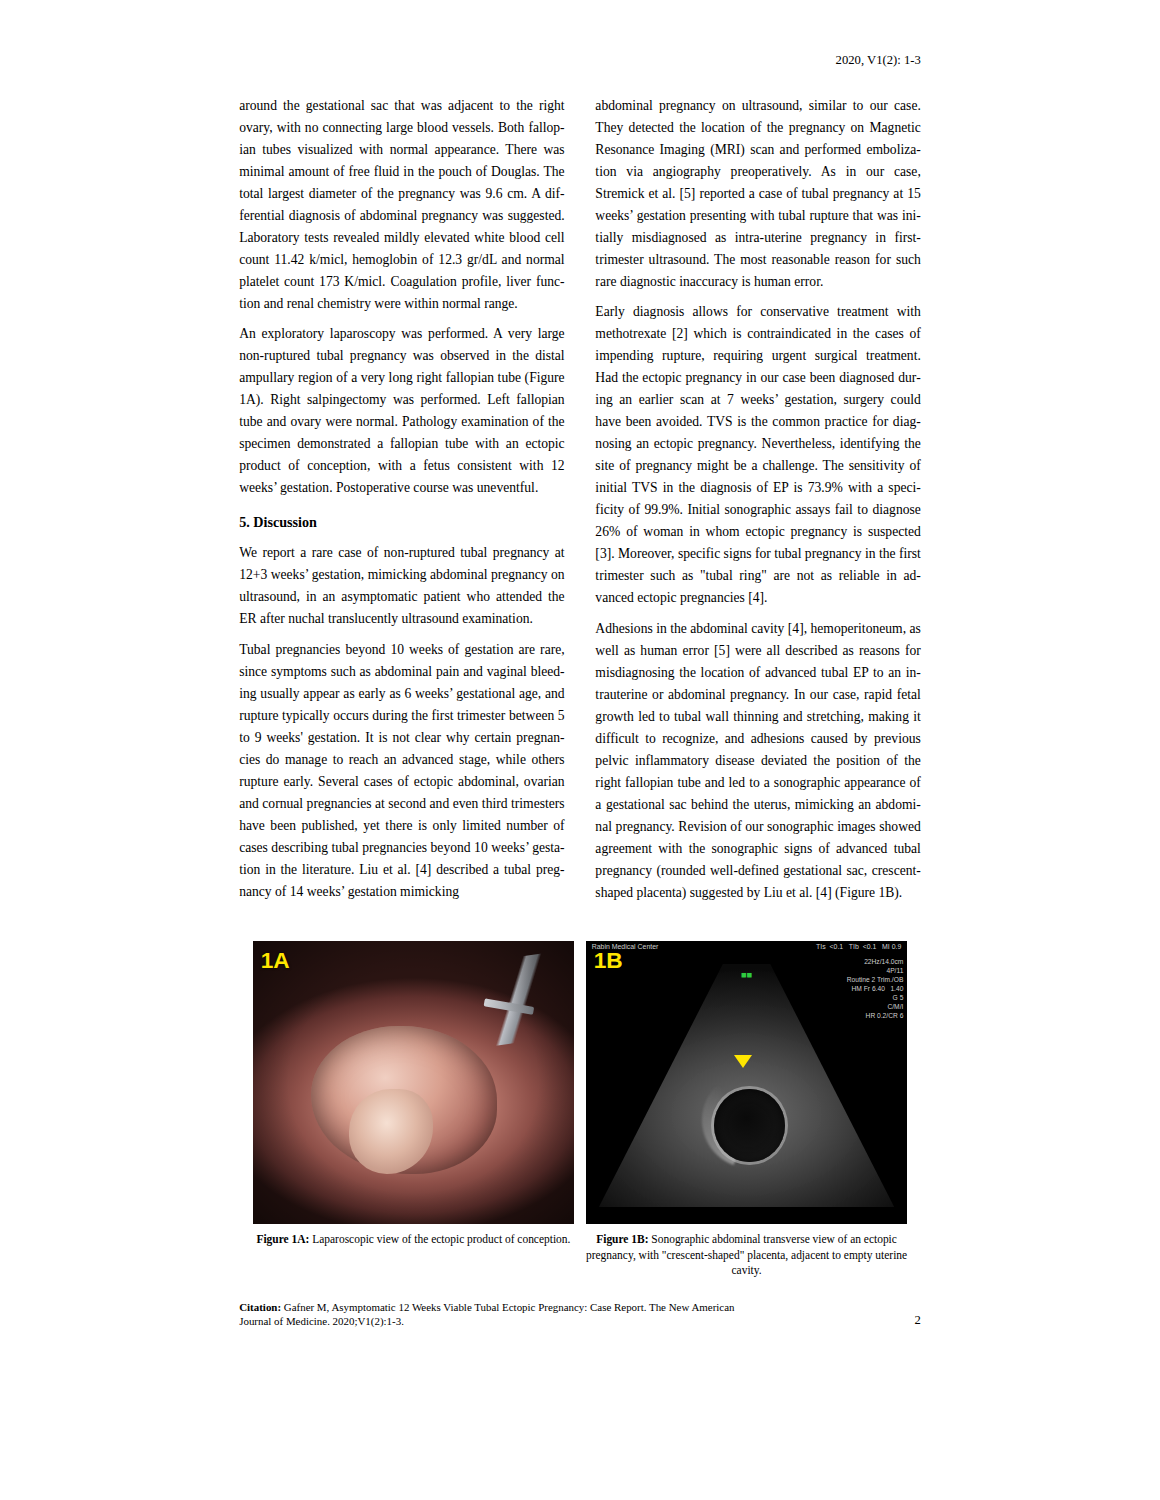2020, V1(2): 1-3
around the gestational sac that was adjacent to the right ovary, with no connecting large blood vessels. Both fallopian tubes visualized with normal appearance. There was minimal amount of free fluid in the pouch of Douglas. The total largest diameter of the pregnancy was 9.6 cm. A differential diagnosis of abdominal pregnancy was suggested. Laboratory tests revealed mildly elevated white blood cell count 11.42 k/micl, hemoglobin of 12.3 gr/dL and normal platelet count 173 K/micl. Coagulation profile, liver function and renal chemistry were within normal range.
An exploratory laparoscopy was performed. A very large non-ruptured tubal pregnancy was observed in the distal ampullary region of a very long right fallopian tube (Figure 1A). Right salpingectomy was performed. Left fallopian tube and ovary were normal. Pathology examination of the specimen demonstrated a fallopian tube with an ectopic product of conception, with a fetus consistent with 12 weeks’ gestation. Postoperative course was uneventful.
5. Discussion
We report a rare case of non-ruptured tubal pregnancy at 12+3 weeks’ gestation, mimicking abdominal pregnancy on ultrasound, in an asymptomatic patient who attended the ER after nuchal translucently ultrasound examination.
Tubal pregnancies beyond 10 weeks of gestation are rare, since symptoms such as abdominal pain and vaginal bleeding usually appear as early as 6 weeks’ gestational age, and rupture typically occurs during the first trimester between 5 to 9 weeks' gestation. It is not clear why certain pregnancies do manage to reach an advanced stage, while others rupture early. Several cases of ectopic abdominal, ovarian and cornual pregnancies at second and even third trimesters have been published, yet there is only limited number of cases describing tubal pregnancies beyond 10 weeks’ gestation in the literature. Liu et al. [4] described a tubal pregnancy of 14 weeks’ gestation mimicking
abdominal pregnancy on ultrasound, similar to our case. They detected the location of the pregnancy on Magnetic Resonance Imaging (MRI) scan and performed embolization via angiography preoperatively. As in our case, Stremick et al. [5] reported a case of tubal pregnancy at 15 weeks’ gestation presenting with tubal rupture that was initially misdiagnosed as intra-uterine pregnancy in first-trimester ultrasound. The most reasonable reason for such rare diagnostic inaccuracy is human error.
Early diagnosis allows for conservative treatment with methotrexate [2] which is contraindicated in the cases of impending rupture, requiring urgent surgical treatment. Had the ectopic pregnancy in our case been diagnosed during an earlier scan at 7 weeks’ gestation, surgery could have been avoided. TVS is the common practice for diagnosing an ectopic pregnancy. Nevertheless, identifying the site of pregnancy might be a challenge. The sensitivity of initial TVS in the diagnosis of EP is 73.9% with a specificity of 99.9%. Initial sonographic assays fail to diagnose 26% of woman in whom ectopic pregnancy is suspected [3]. Moreover, specific signs for tubal pregnancy in the first trimester such as "tubal ring" are not as reliable in advanced ectopic pregnancies [4].
Adhesions in the abdominal cavity [4], hemoperitoneum, as well as human error [5] were all described as reasons for misdiagnosing the location of advanced tubal EP to an intrauterine or abdominal pregnancy. In our case, rapid fetal growth led to tubal wall thinning and stretching, making it difficult to recognize, and adhesions caused by previous pelvic inflammatory disease deviated the position of the right fallopian tube and led to a sonographic appearance of a gestational sac behind the uterus, mimicking an abdominal pregnancy. Revision of our sonographic images showed agreement with the sonographic signs of advanced tubal pregnancy (rounded well-defined gestational sac, crescent-shaped placenta) suggested by Liu et al. [4] (Figure 1B).
1A
Rabin Medical Center TIs <0.1 TIb <0.1 MI 0.9
22Hz/14.0cm
4P/11
Routine 2 Trim./OB
HM Fr 6.40 1.40
G 5
C/M/I
HR 0.2/CR 6
■■
1B
Figure 1A: Laparoscopic view of the ectopic product of conception.
Figure 1B: Sonographic abdominal transverse view of an ectopic pregnancy, with "crescent-shaped" placenta, adjacent to empty uterine cavity.
Citation: Gafner M, Asymptomatic 12 Weeks Viable Tubal Ectopic Pregnancy: Case Report. The New American Journal of Medicine. 2020;V1(2):1-3.
2